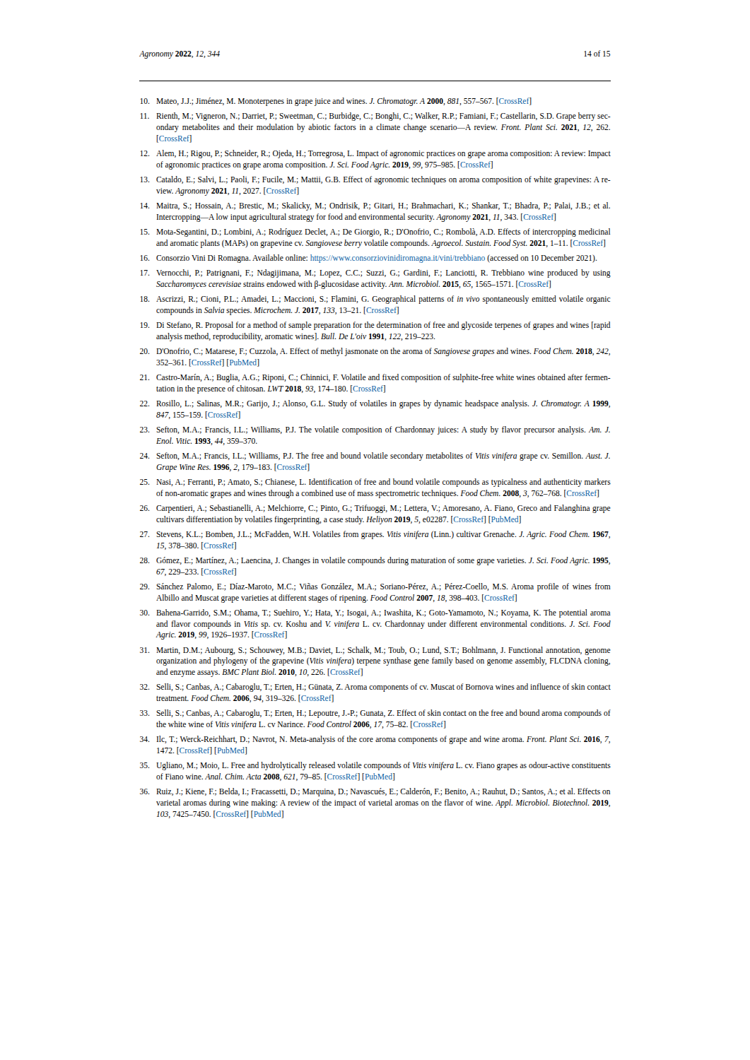Agronomy 2022, 12, 344
14 of 15
Mateo, J.J.; Jiménez, M. Monoterpenes in grape juice and wines. J. Chromatogr. A 2000, 881, 557–567. [CrossRef]
Rienth, M.; Vigneron, N.; Darriet, P.; Sweetman, C.; Burbidge, C.; Bonghi, C.; Walker, R.P.; Famiani, F.; Castellarin, S.D. Grape berry secondary metabolites and their modulation by abiotic factors in a climate change scenario—A review. Front. Plant Sci. 2021, 12, 262. [CrossRef]
Alem, H.; Rigou, P.; Schneider, R.; Ojeda, H.; Torregrosa, L. Impact of agronomic practices on grape aroma composition: A review: Impact of agronomic practices on grape aroma composition. J. Sci. Food Agric. 2019, 99, 975–985. [CrossRef]
Cataldo, E.; Salvi, L.; Paoli, F.; Fucile, M.; Mattii, G.B. Effect of agronomic techniques on aroma composition of white grapevines: A review. Agronomy 2021, 11, 2027. [CrossRef]
Maitra, S.; Hossain, A.; Brestic, M.; Skalicky, M.; Ondrisik, P.; Gitari, H.; Brahmachari, K.; Shankar, T.; Bhadra, P.; Palai, J.B.; et al. Intercropping—A low input agricultural strategy for food and environmental security. Agronomy 2021, 11, 343. [CrossRef]
Mota-Segantini, D.; Lombini, A.; Rodríguez Declet, A.; De Giorgio, R.; D'Onofrio, C.; Rombolà, A.D. Effects of intercropping medicinal and aromatic plants (MAPs) on grapevine cv. Sangiovese berry volatile compounds. Agroecol. Sustain. Food Syst. 2021, 1–11. [CrossRef]
Consorzio Vini Di Romagna. Available online: https://www.consorziovinidiromagna.it/vini/trebbiano (accessed on 10 December 2021).
Vernocchi, P.; Patrignani, F.; Ndagijimana, M.; Lopez, C.C.; Suzzi, G.; Gardini, F.; Lanciotti, R. Trebbiano wine produced by using Saccharomyces cerevisiae strains endowed with β-glucosidase activity. Ann. Microbiol. 2015, 65, 1565–1571. [CrossRef]
Ascrizzi, R.; Cioni, P.L.; Amadei, L.; Maccioni, S.; Flamini, G. Geographical patterns of in vivo spontaneously emitted volatile organic compounds in Salvia species. Microchem. J. 2017, 133, 13–21. [CrossRef]
Di Stefano, R. Proposal for a method of sample preparation for the determination of free and glycoside terpenes of grapes and wines [rapid analysis method, reproducibility, aromatic wines]. Bull. De L'oiv 1991, 122, 219–223.
D'Onofrio, C.; Matarese, F.; Cuzzola, A. Effect of methyl jasmonate on the aroma of Sangiovese grapes and wines. Food Chem. 2018, 242, 352–361. [CrossRef] [PubMed]
Castro-Marín, A.; Buglia, A.G.; Riponi, C.; Chinnici, F. Volatile and fixed composition of sulphite-free white wines obtained after fermentation in the presence of chitosan. LWT 2018, 93, 174–180. [CrossRef]
Rosillo, L.; Salinas, M.R.; Garijo, J.; Alonso, G.L. Study of volatiles in grapes by dynamic headspace analysis. J. Chromatogr. A 1999, 847, 155–159. [CrossRef]
Sefton, M.A.; Francis, I.L.; Williams, P.J. The volatile composition of Chardonnay juices: A study by flavor precursor analysis. Am. J. Enol. Vitic. 1993, 44, 359–370.
Sefton, M.A.; Francis, I.L.; Williams, P.J. The free and bound volatile secondary metabolites of Vitis vinifera grape cv. Semillon. Aust. J. Grape Wine Res. 1996, 2, 179–183. [CrossRef]
Nasi, A.; Ferranti, P.; Amato, S.; Chianese, L. Identification of free and bound volatile compounds as typicalness and authenticity markers of non-aromatic grapes and wines through a combined use of mass spectrometric techniques. Food Chem. 2008, 3, 762–768. [CrossRef]
Carpentieri, A.; Sebastianelli, A.; Melchiorre, C.; Pinto, G.; Trifuoggi, M.; Lettera, V.; Amoresano, A. Fiano, Greco and Falanghina grape cultivars differentiation by volatiles fingerprinting, a case study. Heliyon 2019, 5, e02287. [CrossRef] [PubMed]
Stevens, K.L.; Bomben, J.L.; McFadden, W.H. Volatiles from grapes. Vitis vinifera (Linn.) cultivar Grenache. J. Agric. Food Chem. 1967, 15, 378–380. [CrossRef]
Gómez, E.; Martínez, A.; Laencina, J. Changes in volatile compounds during maturation of some grape varieties. J. Sci. Food Agric. 1995, 67, 229–233. [CrossRef]
Sánchez Palomo, E.; Díaz-Maroto, M.C.; Viñas González, M.A.; Soriano-Pérez, A.; Pérez-Coello, M.S. Aroma profile of wines from Albillo and Muscat grape varieties at different stages of ripening. Food Control 2007, 18, 398–403. [CrossRef]
Bahena-Garrido, S.M.; Ohama, T.; Suehiro, Y.; Hata, Y.; Isogai, A.; Iwashita, K.; Goto-Yamamoto, N.; Koyama, K. The potential aroma and flavor compounds in Vitis sp. cv. Koshu and V. vinifera L. cv. Chardonnay under different environmental conditions. J. Sci. Food Agric. 2019, 99, 1926–1937. [CrossRef]
Martin, D.M.; Aubourg, S.; Schouwey, M.B.; Daviet, L.; Schalk, M.; Toub, O.; Lund, S.T.; Bohlmann, J. Functional annotation, genome organization and phylogeny of the grapevine (Vitis vinifera) terpene synthase gene family based on genome assembly, FLCDNA cloning, and enzyme assays. BMC Plant Biol. 2010, 10, 226. [CrossRef]
Selli, S.; Canbas, A.; Cabaroglu, T.; Erten, H.; Günata, Z. Aroma components of cv. Muscat of Bornova wines and influence of skin contact treatment. Food Chem. 2006, 94, 319–326. [CrossRef]
Selli, S.; Canbas, A.; Cabaroglu, T.; Erten, H.; Lepoutre, J.-P.; Gunata, Z. Effect of skin contact on the free and bound aroma compounds of the white wine of Vitis vinifera L. cv Narince. Food Control 2006, 17, 75–82. [CrossRef]
Ilc, T.; Werck-Reichhart, D.; Navrot, N. Meta-analysis of the core aroma components of grape and wine aroma. Front. Plant Sci. 2016, 7, 1472. [CrossRef] [PubMed]
Ugliano, M.; Moio, L. Free and hydrolytically released volatile compounds of Vitis vinifera L. cv. Fiano grapes as odour-active constituents of Fiano wine. Anal. Chim. Acta 2008, 621, 79–85. [CrossRef] [PubMed]
Ruiz, J.; Kiene, F.; Belda, I.; Fracassetti, D.; Marquina, D.; Navascués, E.; Calderón, F.; Benito, A.; Rauhut, D.; Santos, A.; et al. Effects on varietal aromas during wine making: A review of the impact of varietal aromas on the flavor of wine. Appl. Microbiol. Biotechnol. 2019, 103, 7425–7450. [CrossRef] [PubMed]